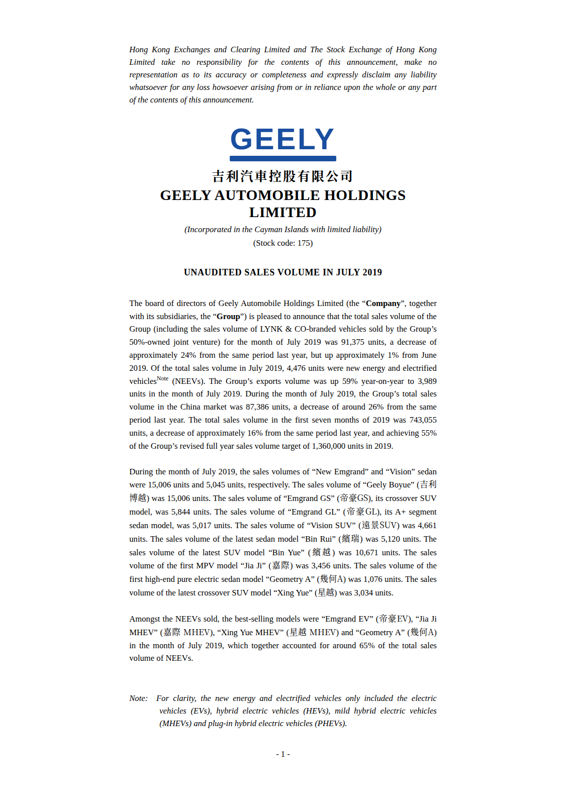Hong Kong Exchanges and Clearing Limited and The Stock Exchange of Hong Kong Limited take no responsibility for the contents of this announcement, make no representation as to its accuracy or completeness and expressly disclaim any liability whatsoever for any loss howsoever arising from or in reliance upon the whole or any part of the contents of this announcement.
GEELY
吉利汽車控股有限公司
GEELY AUTOMOBILE HOLDINGS LIMITED
(Incorporated in the Cayman Islands with limited liability)
(Stock code: 175)
UNAUDITED SALES VOLUME IN JULY 2019
The board of directors of Geely Automobile Holdings Limited (the “Company”, together with its subsidiaries, the “Group”) is pleased to announce that the total sales volume of the Group (including the sales volume of LYNK & CO-branded vehicles sold by the Group’s 50%-owned joint venture) for the month of July 2019 was 91,375 units, a decrease of approximately 24% from the same period last year, but up approximately 1% from June 2019. Of the total sales volume in July 2019, 4,476 units were new energy and electrified vehiclesNote (NEEVs). The Group’s exports volume was up 59% year-on-year to 3,989 units in the month of July 2019. During the month of July 2019, the Group’s total sales volume in the China market was 87,386 units, a decrease of around 26% from the same period last year. The total sales volume in the first seven months of 2019 was 743,055 units, a decrease of approximately 16% from the same period last year, and achieving 55% of the Group’s revised full year sales volume target of 1,360,000 units in 2019.
During the month of July 2019, the sales volumes of “New Emgrand” and “Vision” sedan were 15,006 units and 5,045 units, respectively. The sales volume of “Geely Boyue” (吉利博越) was 15,006 units. The sales volume of “Emgrand GS” (帝豪GS), its crossover SUV model, was 5,844 units. The sales volume of “Emgrand GL” (帝豪GL), its A+ segment sedan model, was 5,017 units. The sales volume of “Vision SUV” (遠景SUV) was 4,661 units. The sales volume of the latest sedan model “Bin Rui” (繽瑞) was 5,120 units. The sales volume of the latest SUV model “Bin Yue” (繽越) was 10,671 units. The sales volume of the first MPV model “Jia Ji” (嘉際) was 3,456 units. The sales volume of the first high-end pure electric sedan model “Geometry A” (幾何A) was 1,076 units. The sales volume of the latest crossover SUV model “Xing Yue” (星越) was 3,034 units.
Amongst the NEEVs sold, the best-selling models were “Emgrand EV” (帝豪EV), “Jia Ji MHEV” (嘉際 MHEV), “Xing Yue MHEV” (星越 MHEV) and “Geometry A” (幾何A) in the month of July 2019, which together accounted for around 65% of the total sales volume of NEEVs.
Note: For clarity, the new energy and electrified vehicles only included the electric vehicles (EVs), hybrid electric vehicles (HEVs), mild hybrid electric vehicles (MHEVs) and plug-in hybrid electric vehicles (PHEVs).
- 1 -